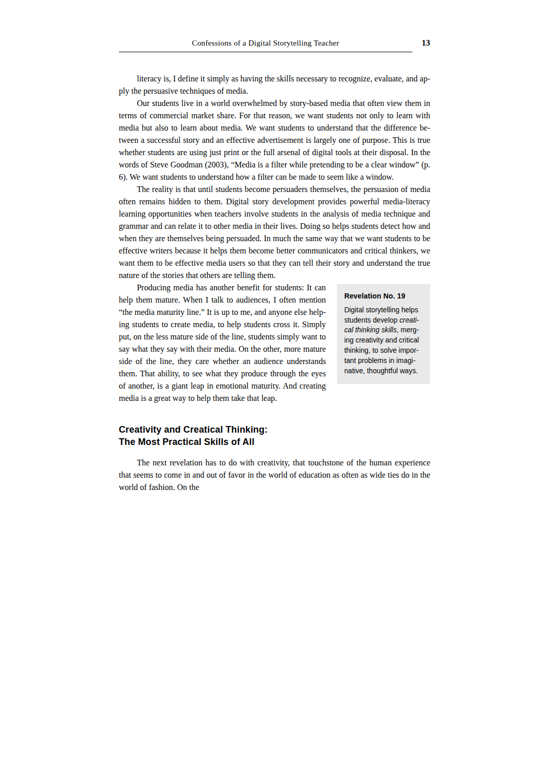Confessions of a Digital Storytelling Teacher 13
literacy is, I define it simply as having the skills necessary to recognize, evaluate, and apply the persuasive techniques of media.
Our students live in a world overwhelmed by story-based media that often view them in terms of commercial market share. For that reason, we want students not only to learn with media but also to learn about media. We want students to understand that the difference between a successful story and an effective advertisement is largely one of purpose. This is true whether students are using just print or the full arsenal of digital tools at their disposal. In the words of Steve Goodman (2003), “Media is a filter while pretending to be a clear window” (p. 6). We want students to understand how a filter can be made to seem like a window.
The reality is that until students become persuaders themselves, the persuasion of media often remains hidden to them. Digital story development provides powerful media-literacy learning opportunities when teachers involve students in the analysis of media technique and grammar and can relate it to other media in their lives. Doing so helps students detect how and when they are themselves being persuaded. In much the same way that we want students to be effective writers because it helps them become better communicators and critical thinkers, we want them to be effective media users so that they can tell their story and understand the true nature of the stories that others are telling them.
Revelation No. 19
Digital storytelling helps students develop creatical thinking skills, merging creativity and critical thinking, to solve important problems in imaginative, thoughtful ways.
Producing media has another benefit for students: It can help them mature. When I talk to audiences, I often mention “the media maturity line.” It is up to me, and anyone else helping students to create media, to help students cross it. Simply put, on the less mature side of the line, students simply want to say what they say with their media. On the other, more mature side of the line, they care whether an audience understands them. That ability, to see what they produce through the eyes of another, is a giant leap in emotional maturity. And creating media is a great way to help them take that leap.
Creativity and Creatical Thinking:
The Most Practical Skills of All
The next revelation has to do with creativity, that touchstone of the human experience that seems to come in and out of favor in the world of education as often as wide ties do in the world of fashion. On the